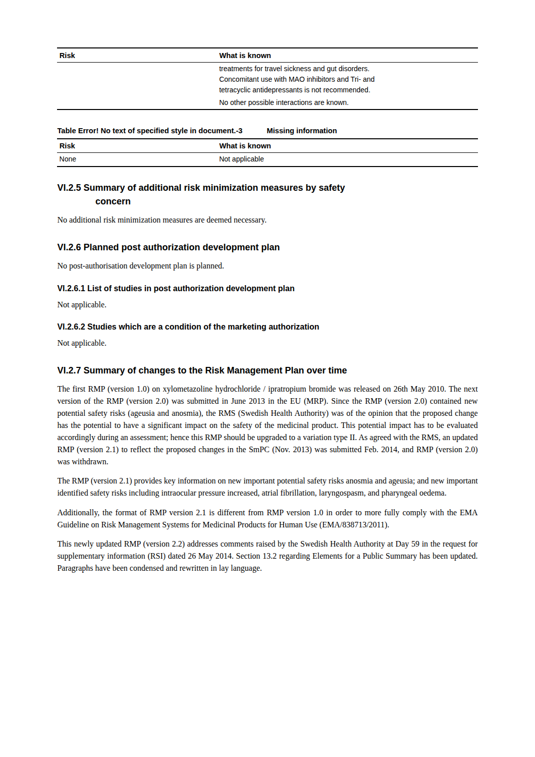| Risk | What is known |
| --- | --- |
| | treatments for travel sickness and gut disorders. Concomitant use with MAO inhibitors and Tri- and tetracyclic antidepressants is not recommended. |
| | No other possible interactions are known. |
Table Error! No text of specified style in document.-3 Missing information
| Risk | What is known |
| --- | --- |
| None | Not applicable |
VI.2.5 Summary of additional risk minimization measures by safety concern
No additional risk minimization measures are deemed necessary.
VI.2.6 Planned post authorization development plan
No post-authorisation development plan is planned.
VI.2.6.1 List of studies in post authorization development plan
Not applicable.
VI.2.6.2 Studies which are a condition of the marketing authorization
Not applicable.
VI.2.7 Summary of changes to the Risk Management Plan over time
The first RMP (version 1.0) on xylometazoline hydrochloride / ipratropium bromide was released on 26th May 2010. The next version of the RMP (version 2.0) was submitted in June 2013 in the EU (MRP). Since the RMP (version 2.0) contained new potential safety risks (ageusia and anosmia), the RMS (Swedish Health Authority) was of the opinion that the proposed change has the potential to have a significant impact on the safety of the medicinal product. This potential impact has to be evaluated accordingly during an assessment; hence this RMP should be upgraded to a variation type II. As agreed with the RMS, an updated RMP (version 2.1) to reflect the proposed changes in the SmPC (Nov. 2013) was submitted Feb. 2014, and RMP (version 2.0) was withdrawn.
The RMP (version 2.1) provides key information on new important potential safety risks anosmia and ageusia; and new important identified safety risks including intraocular pressure increased, atrial fibrillation, laryngospasm, and pharyngeal oedema.
Additionally, the format of RMP version 2.1 is different from RMP version 1.0 in order to more fully comply with the EMA Guideline on Risk Management Systems for Medicinal Products for Human Use (EMA/838713/2011).
This newly updated RMP (version 2.2) addresses comments raised by the Swedish Health Authority at Day 59 in the request for supplementary information (RSI) dated 26 May 2014. Section 13.2 regarding Elements for a Public Summary has been updated. Paragraphs have been condensed and rewritten in lay language.